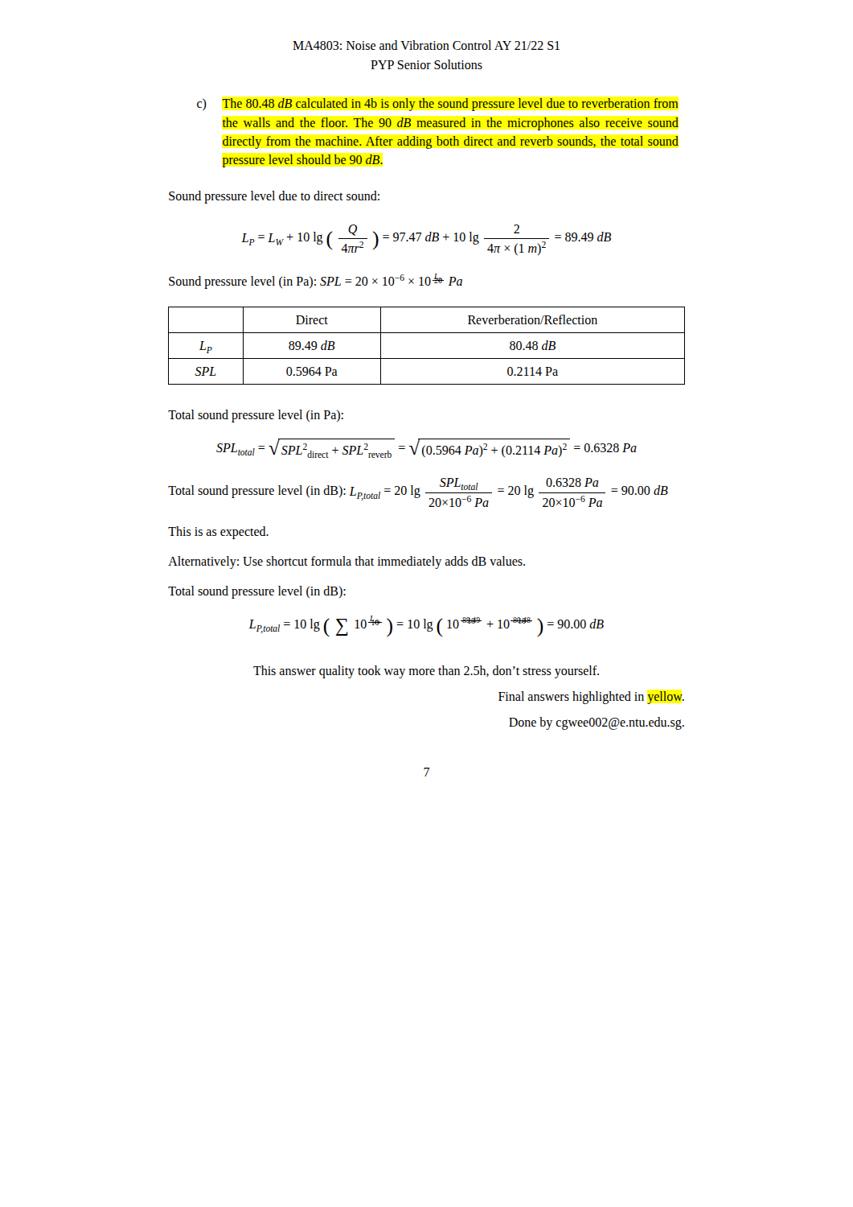MA4803: Noise and Vibration Control AY 21/22 S1 PYP Senior Solutions
c) The 80.48 dB calculated in 4b is only the sound pressure level due to reverberation from the walls and the floor. The 90 dB measured in the microphones also receive sound directly from the machine. After adding both direct and reverb sounds, the total sound pressure level should be 90 dB.
Sound pressure level due to direct sound:
LP = LW + 10 lg ( Q 4πr2 ) = 97.47 dB + 10 lg 24π × (1 m)2 = 89.49 dB
Sound pressure level (in Pa): SPL = 20 × 10−6 × 10LP 20 Pa
| | Direct | Reverberation/Reflection |
| L P | 89.49 dB | 80.48 dB |
| SPL | 0.5964 Pa | 0.2114 Pa |
Total sound pressure level (in Pa):
SPLtotal = SPL2direct + SPL2reverb = (0.5964 Pa)2 + (0.2114 Pa)2 = 0.6328 Pa
Total sound pressure level (in dB): LP,total = 20 lg SPLtotal 20×10−6 Pa = 20 lg 0.6328 Pa 20×10−6 Pa = 90.00 dB
This is as expected.
Alternatively: Use shortcut formula that immediately adds dB values.
Total sound pressure level (in dB):
LP,total = 10 lg ( ∑ 10LP,i 10 ) = 10 lg ( 1089.4910 + 1080.4810 ) = 90.00 dB
This answer quality took way more than 2.5h, don’t stress yourself.
Final answers highlighted in yellow.
Done by cgwee002@e.ntu.edu.sg.
7